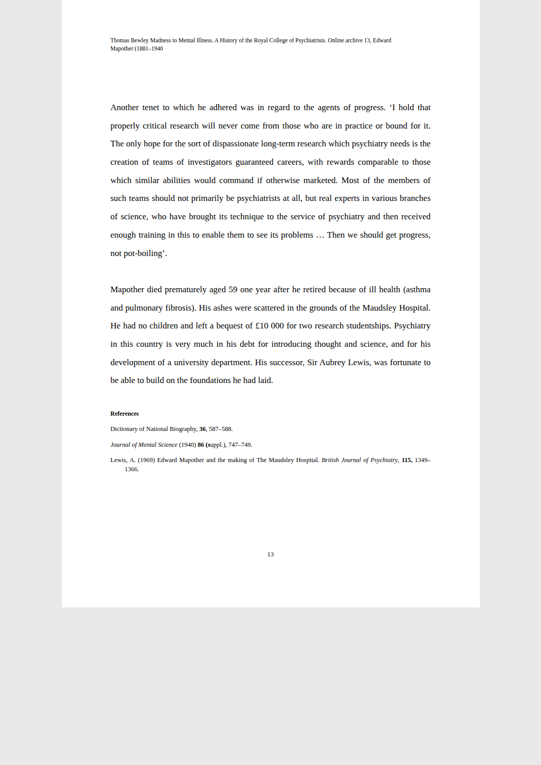Thomas Bewley Madness to Mental Illness. A History of the Royal College of Psychiatrists. Online archive 13, Edward Mapother (1881–1940
Another tenet to which he adhered was in regard to the agents of progress. ‘I hold that properly critical research will never come from those who are in practice or bound for it. The only hope for the sort of dispassionate long-term research which psychiatry needs is the creation of teams of investigators guaranteed careers, with rewards comparable to those which similar abilities would command if otherwise marketed. Most of the members of such teams should not primarily be psychiatrists at all, but real experts in various branches of science, who have brought its technique to the service of psychiatry and then received enough training in this to enable them to see its problems … Then we should get progress, not pot-boiling’.
Mapother died prematurely aged 59 one year after he retired because of ill health (asthma and pulmonary fibrosis). His ashes were scattered in the grounds of the Maudsley Hospital. He had no children and left a bequest of £10 000 for two research studentships. Psychiatry in this country is very much in his debt for introducing thought and science, and for his development of a university department. His successor, Sir Aubrey Lewis, was fortunate to be able to build on the foundations he had laid.
References
Dictionary of National Biography, 36, 587–588.
Journal of Mental Science (1940) 86 (suppl.), 747–749.
Lewis, A. (1969) Edward Mapother and the making of The Maudsley Hospital. British Journal of Psychiatry, 115, 1349–1366.
13